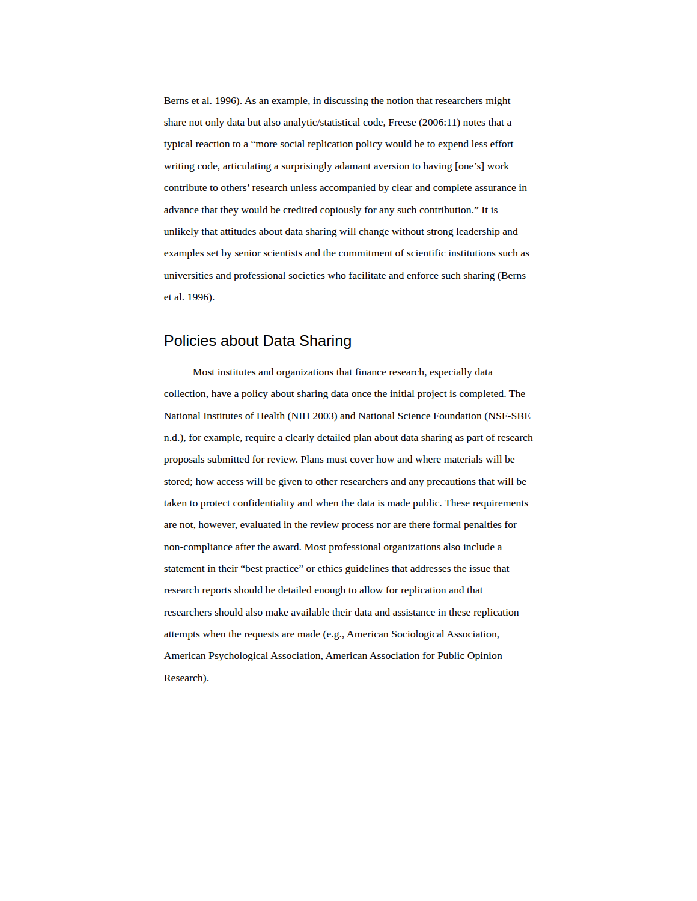Berns et al. 1996). As an example, in discussing the notion that researchers might share not only data but also analytic/statistical code, Freese (2006:11) notes that a typical reaction to a “more social replication policy would be to expend less effort writing code, articulating a surprisingly adamant aversion to having [one’s] work contribute to others’ research unless accompanied by clear and complete assurance in advance that they would be credited copiously for any such contribution.” It is unlikely that attitudes about data sharing will change without strong leadership and examples set by senior scientists and the commitment of scientific institutions such as universities and professional societies who facilitate and enforce such sharing (Berns et al. 1996).
Policies about Data Sharing
Most institutes and organizations that finance research, especially data collection, have a policy about sharing data once the initial project is completed. The National Institutes of Health (NIH 2003) and National Science Foundation (NSF-SBE n.d.), for example, require a clearly detailed plan about data sharing as part of research proposals submitted for review. Plans must cover how and where materials will be stored; how access will be given to other researchers and any precautions that will be taken to protect confidentiality and when the data is made public. These requirements are not, however, evaluated in the review process nor are there formal penalties for non-compliance after the award. Most professional organizations also include a statement in their “best practice” or ethics guidelines that addresses the issue that research reports should be detailed enough to allow for replication and that researchers should also make available their data and assistance in these replication attempts when the requests are made (e.g., American Sociological Association, American Psychological Association, American Association for Public Opinion Research).